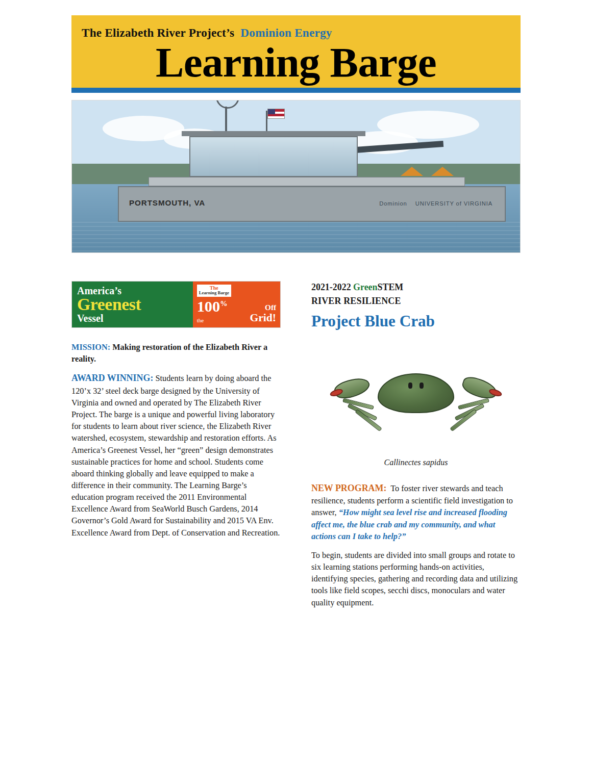The Elizabeth River Project’s Dominion Energy
Learning Barge
PORTSMOUTH, VA Dominion UNIVERSITY of VIRGINIA
America’s Greenest Vessel
TheLearning Barge 100% Off the Grid!
MISSION: Making restoration of the Elizabeth River a reality.
AWARD WINNING: Students learn by doing aboard the 120’x 32’ steel deck barge designed by the University of Virginia and owned and operated by The Elizabeth River Project. The barge is a unique and powerful living laboratory for students to learn about river science, the Elizabeth River watershed, ecosystem, stewardship and restoration efforts. As America’s Greenest Vessel, her “green” design demonstrates sustainable practices for home and school. Students come aboard thinking globally and leave equipped to make a difference in their community. The Learning Barge’s education program received the 2011 Environmental Excellence Award from SeaWorld Busch Gardens, 2014 Governor’s Gold Award for Sustainability and 2015 VA Env. Excellence Award from Dept. of Conservation and Recreation.
2021-2022 Green STEM
RIVER RESILIENCE
Project Blue Crab
Callinectes sapidus
NEW PROGRAM: To foster river stewards and teach resilience, students perform a scientific field investigation to answer, “How might sea level rise and increased flooding affect me, the blue crab and my community, and what actions can I take to help?”
To begin, students are divided into small groups and rotate to six learning stations performing hands-on activities, identifying species, gathering and recording data and utilizing tools like field scopes, secchi discs, monoculars and water quality equipment.